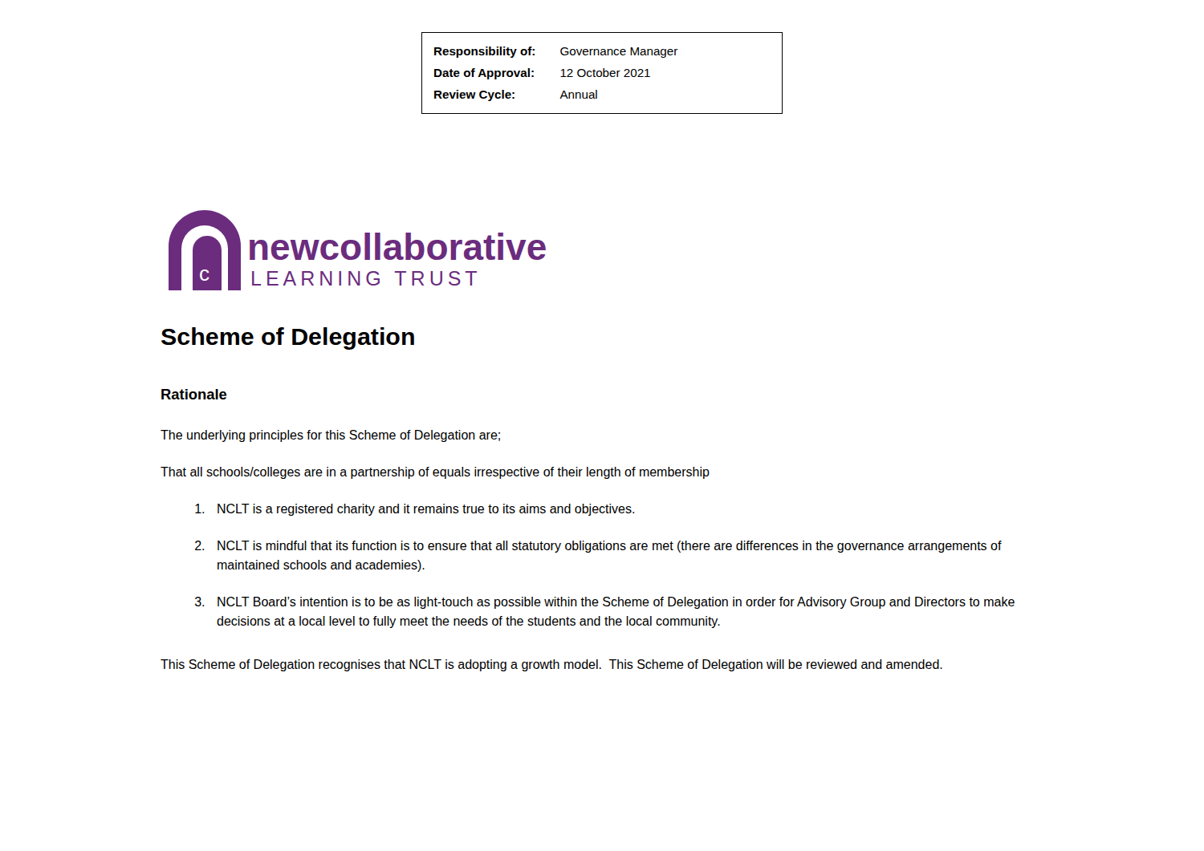| Responsibility of: | Governance Manager |
| Date of Approval: | 12 October 2021 |
| Review Cycle: | Annual |
c newcollaborative LEARNING TRUST
Scheme of Delegation
Rationale
The underlying principles for this Scheme of Delegation are;
That all schools/colleges are in a partnership of equals irrespective of their length of membership
NCLT is a registered charity and it remains true to its aims and objectives.
NCLT is mindful that its function is to ensure that all statutory obligations are met (there are differences in the governance arrangements of maintained schools and academies).
NCLT Board’s intention is to be as light-touch as possible within the Scheme of Delegation in order for Advisory Group and Directors to make decisions at a local level to fully meet the needs of the students and the local community.
This Scheme of Delegation recognises that NCLT is adopting a growth model. This Scheme of Delegation will be reviewed and amended.